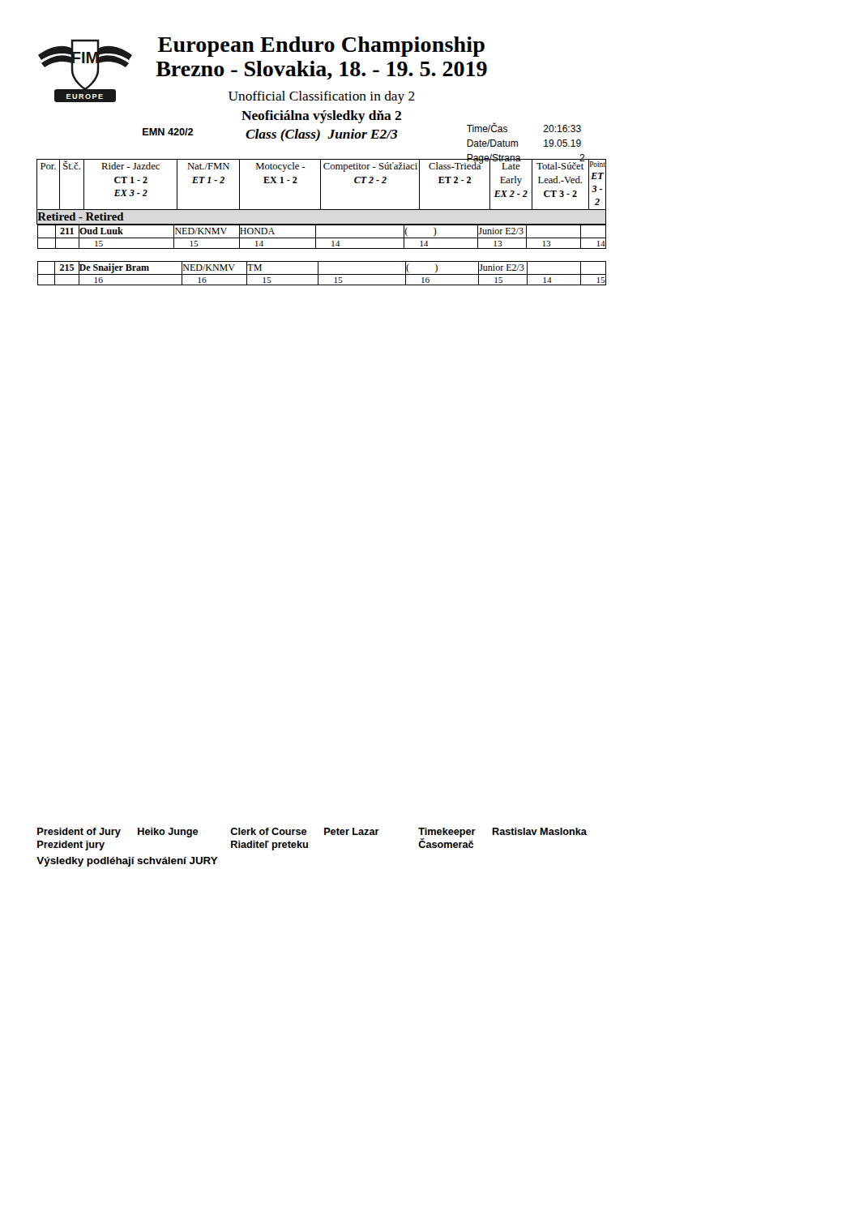FIM EUROPE
European Enduro Championship
Brezno - Slovakia, 18. - 19. 5. 2019
Unofficial Classification in day 2
Neoficiálna výsledky dňa 2
Class (Class) Junior E2/3
EMN 420/2
| Time/Čas | 20:16:33 |
| Date/Datum | 19.05.19 |
| Page/Strana | 2 |
| Por. | Št.č. | Rider - Jazdec CT 1 - 2 EX 3 - 2 | Nat./FMN ET 1 - 2 | Motocycle - EX 1 - 2 | Competitor - Súťažiaci CT 2 - 2 | Class-Trieda ET 2 - 2 | Late Early EX 2 - 2 | Total-Súčet Lead.-Ved. CT 3 - 2 | Point ET 3 - 2 |
| Retired - Retired |
| / / 211 / Oud Luuk / NED/KNMV / HONDA / / ( ) / Junior E2/3 / / / / / / 15 / 15 / 14 / 14 / 14 / 13 / 13 / 14 / |
| / / 215 / De Snaijer Bram / NED/KNMV / TM / / ( ) / Junior E2/3 / / / / / / 16 / 16 / 15 / 15 / 16 / 15 / 14 / 15 / |
| President of Jury Heiko Junge | Clerk of Course Peter Lazar | Timekeeper Rastislav Maslonka |
| Prezident jury | Riaditeľ preteku | Časomerač |
| Výsledky podléhají schválení JURY |